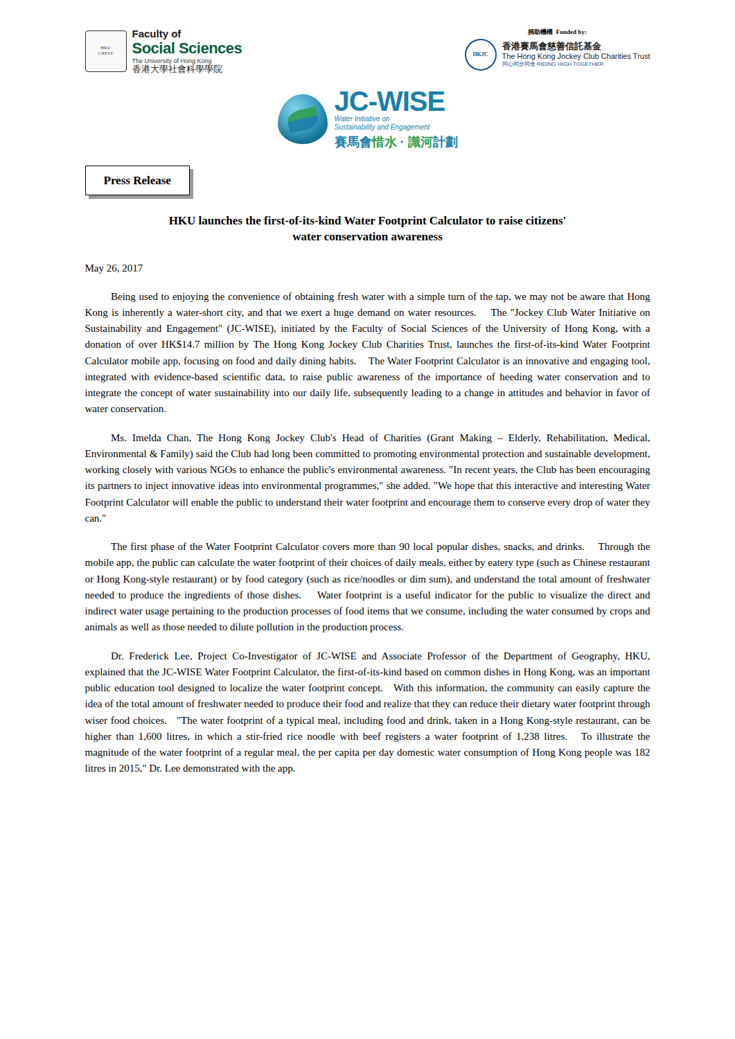HKU
CREST
Faculty of
Social Sciences
The University of Hong Kong
香港大學社會科學學院
捐助機構 Funded by:
HKJC
香港賽馬會慈善信託基金
The Hong Kong Jockey Club Charities Trust
同心同步同進 RIDING HIGH TOGETHER
JC-WISE
Water Initiative on
Sustainability and Engagement
賽馬會惜水 · 識河計劃
Press Release
HKU launches the first-of-its-kind Water Footprint Calculator to raise citizens'
water conservation awareness
May 26, 2017
Being used to enjoying the convenience of obtaining fresh water with a simple turn of the tap, we may not be aware that Hong Kong is inherently a water-short city, and that we exert a huge demand on water resources. The "Jockey Club Water Initiative on Sustainability and Engagement" (JC-WISE), initiated by the Faculty of Social Sciences of the University of Hong Kong, with a donation of over HK$14.7 million by The Hong Kong Jockey Club Charities Trust, launches the first-of-its-kind Water Footprint Calculator mobile app, focusing on food and daily dining habits. The Water Footprint Calculator is an innovative and engaging tool, integrated with evidence-based scientific data, to raise public awareness of the importance of heeding water conservation and to integrate the concept of water sustainability into our daily life, subsequently leading to a change in attitudes and behavior in favor of water conservation.
Ms. Imelda Chan, The Hong Kong Jockey Club's Head of Charities (Grant Making – Elderly, Rehabilitation, Medical, Environmental & Family) said the Club had long been committed to promoting environmental protection and sustainable development, working closely with various NGOs to enhance the public's environmental awareness. "In recent years, the Club has been encouraging its partners to inject innovative ideas into environmental programmes," she added. "We hope that this interactive and interesting Water Footprint Calculator will enable the public to understand their water footprint and encourage them to conserve every drop of water they can."
The first phase of the Water Footprint Calculator covers more than 90 local popular dishes, snacks, and drinks. Through the mobile app, the public can calculate the water footprint of their choices of daily meals, either by eatery type (such as Chinese restaurant or Hong Kong-style restaurant) or by food category (such as rice/noodles or dim sum), and understand the total amount of freshwater needed to produce the ingredients of those dishes. Water footprint is a useful indicator for the public to visualize the direct and indirect water usage pertaining to the production processes of food items that we consume, including the water consumed by crops and animals as well as those needed to dilute pollution in the production process.
Dr. Frederick Lee, Project Co-Investigator of JC-WISE and Associate Professor of the Department of Geography, HKU, explained that the JC-WISE Water Footprint Calculator, the first-of-its-kind based on common dishes in Hong Kong, was an important public education tool designed to localize the water footprint concept. With this information, the community can easily capture the idea of the total amount of freshwater needed to produce their food and realize that they can reduce their dietary water footprint through wiser food choices. "The water footprint of a typical meal, including food and drink, taken in a Hong Kong-style restaurant, can be higher than 1,600 litres, in which a stir-fried rice noodle with beef registers a water footprint of 1,238 litres. To illustrate the magnitude of the water footprint of a regular meal, the per capita per day domestic water consumption of Hong Kong people was 182 litres in 2015," Dr. Lee demonstrated with the app.